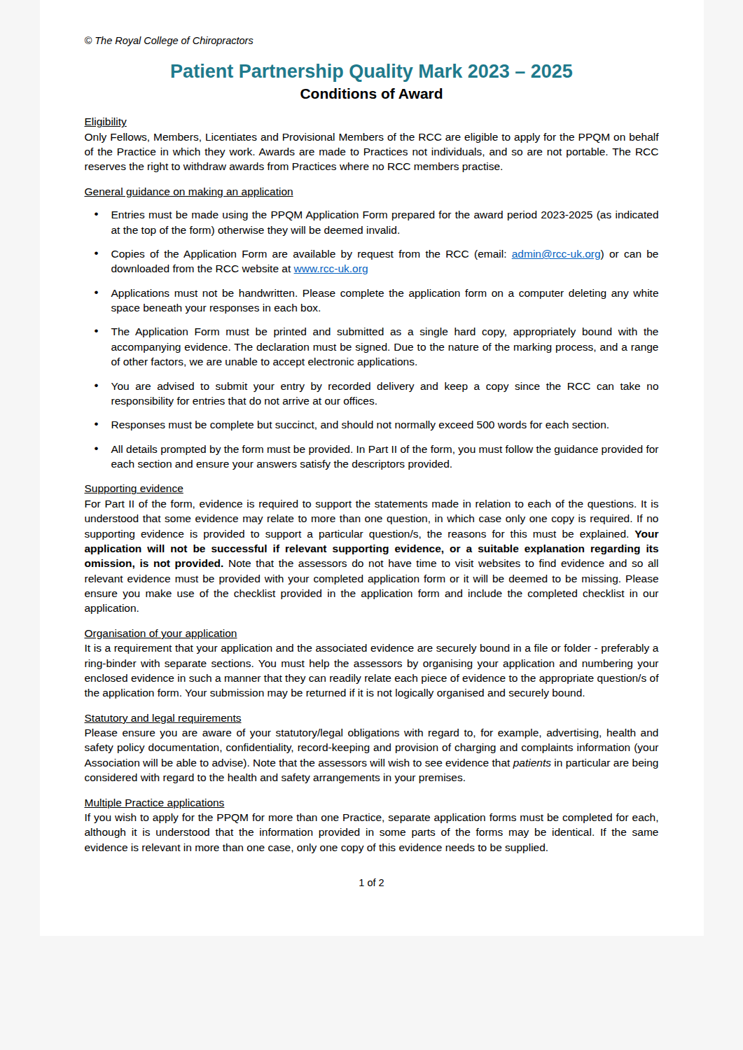© The Royal College of Chiropractors
Patient Partnership Quality Mark 2023 – 2025
Conditions of Award
Eligibility
Only Fellows, Members, Licentiates and Provisional Members of the RCC are eligible to apply for the PPQM on behalf of the Practice in which they work. Awards are made to Practices not individuals, and so are not portable. The RCC reserves the right to withdraw awards from Practices where no RCC members practise.
General guidance on making an application
Entries must be made using the PPQM Application Form prepared for the award period 2023-2025 (as indicated at the top of the form) otherwise they will be deemed invalid.
Copies of the Application Form are available by request from the RCC (email: admin@rcc-uk.org) or can be downloaded from the RCC website at www.rcc-uk.org
Applications must not be handwritten. Please complete the application form on a computer deleting any white space beneath your responses in each box.
The Application Form must be printed and submitted as a single hard copy, appropriately bound with the accompanying evidence. The declaration must be signed. Due to the nature of the marking process, and a range of other factors, we are unable to accept electronic applications.
You are advised to submit your entry by recorded delivery and keep a copy since the RCC can take no responsibility for entries that do not arrive at our offices.
Responses must be complete but succinct, and should not normally exceed 500 words for each section.
All details prompted by the form must be provided. In Part II of the form, you must follow the guidance provided for each section and ensure your answers satisfy the descriptors provided.
Supporting evidence
For Part II of the form, evidence is required to support the statements made in relation to each of the questions. It is understood that some evidence may relate to more than one question, in which case only one copy is required. If no supporting evidence is provided to support a particular question/s, the reasons for this must be explained. Your application will not be successful if relevant supporting evidence, or a suitable explanation regarding its omission, is not provided. Note that the assessors do not have time to visit websites to find evidence and so all relevant evidence must be provided with your completed application form or it will be deemed to be missing. Please ensure you make use of the checklist provided in the application form and include the completed checklist in our application.
Organisation of your application
It is a requirement that your application and the associated evidence are securely bound in a file or folder - preferably a ring-binder with separate sections. You must help the assessors by organising your application and numbering your enclosed evidence in such a manner that they can readily relate each piece of evidence to the appropriate question/s of the application form. Your submission may be returned if it is not logically organised and securely bound.
Statutory and legal requirements
Please ensure you are aware of your statutory/legal obligations with regard to, for example, advertising, health and safety policy documentation, confidentiality, record-keeping and provision of charging and complaints information (your Association will be able to advise). Note that the assessors will wish to see evidence that patients in particular are being considered with regard to the health and safety arrangements in your premises.
Multiple Practice applications
If you wish to apply for the PPQM for more than one Practice, separate application forms must be completed for each, although it is understood that the information provided in some parts of the forms may be identical. If the same evidence is relevant in more than one case, only one copy of this evidence needs to be supplied.
1 of 2